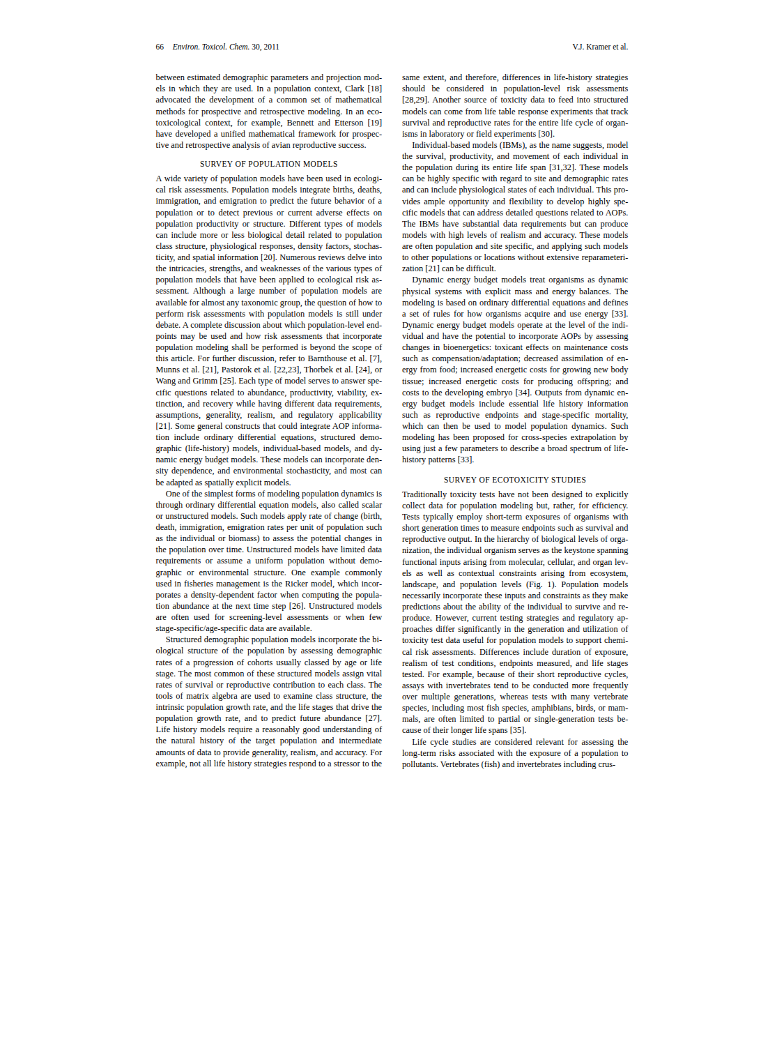66 Environ. Toxicol. Chem. 30, 2011
V.J. Kramer et al.
between estimated demographic parameters and projection models in which they are used. In a population context, Clark [18] advocated the development of a common set of mathematical methods for prospective and retrospective modeling. In an ecotoxicological context, for example, Bennett and Etterson [19] have developed a unified mathematical framework for prospective and retrospective analysis of avian reproductive success.
SURVEY OF POPULATION MODELS
A wide variety of population models have been used in ecological risk assessments. Population models integrate births, deaths, immigration, and emigration to predict the future behavior of a population or to detect previous or current adverse effects on population productivity or structure. Different types of models can include more or less biological detail related to population class structure, physiological responses, density factors, stochasticity, and spatial information [20]. Numerous reviews delve into the intricacies, strengths, and weaknesses of the various types of population models that have been applied to ecological risk assessment. Although a large number of population models are available for almost any taxonomic group, the question of how to perform risk assessments with population models is still under debate. A complete discussion about which population-level endpoints may be used and how risk assessments that incorporate population modeling shall be performed is beyond the scope of this article. For further discussion, refer to Barnthouse et al. [7], Munns et al. [21], Pastorok et al. [22,23], Thorbek et al. [24], or Wang and Grimm [25]. Each type of model serves to answer specific questions related to abundance, productivity, viability, extinction, and recovery while having different data requirements, assumptions, generality, realism, and regulatory applicability [21]. Some general constructs that could integrate AOP information include ordinary differential equations, structured demographic (life-history) models, individual-based models, and dynamic energy budget models. These models can incorporate density dependence, and environmental stochasticity, and most can be adapted as spatially explicit models.
One of the simplest forms of modeling population dynamics is through ordinary differential equation models, also called scalar or unstructured models. Such models apply rate of change (birth, death, immigration, emigration rates per unit of population such as the individual or biomass) to assess the potential changes in the population over time. Unstructured models have limited data requirements or assume a uniform population without demographic or environmental structure. One example commonly used in fisheries management is the Ricker model, which incorporates a density-dependent factor when computing the population abundance at the next time step [26]. Unstructured models are often used for screening-level assessments or when few stage-specific/age-specific data are available.
Structured demographic population models incorporate the biological structure of the population by assessing demographic rates of a progression of cohorts usually classed by age or life stage. The most common of these structured models assign vital rates of survival or reproductive contribution to each class. The tools of matrix algebra are used to examine class structure, the intrinsic population growth rate, and the life stages that drive the population growth rate, and to predict future abundance [27]. Life history models require a reasonably good understanding of the natural history of the target population and intermediate amounts of data to provide generality, realism, and accuracy. For example, not all life history strategies respond to a stressor to the same extent, and therefore, differences in life-history strategies should be considered in population-level risk assessments [28,29]. Another source of toxicity data to feed into structured models can come from life table response experiments that track survival and reproductive rates for the entire life cycle of organisms in laboratory or field experiments [30].
Individual-based models (IBMs), as the name suggests, model the survival, productivity, and movement of each individual in the population during its entire life span [31,32]. These models can be highly specific with regard to site and demographic rates and can include physiological states of each individual. This provides ample opportunity and flexibility to develop highly specific models that can address detailed questions related to AOPs. The IBMs have substantial data requirements but can produce models with high levels of realism and accuracy. These models are often population and site specific, and applying such models to other populations or locations without extensive reparameterization [21] can be difficult.
Dynamic energy budget models treat organisms as dynamic physical systems with explicit mass and energy balances. The modeling is based on ordinary differential equations and defines a set of rules for how organisms acquire and use energy [33]. Dynamic energy budget models operate at the level of the individual and have the potential to incorporate AOPs by assessing changes in bioenergetics: toxicant effects on maintenance costs such as compensation/adaptation; decreased assimilation of energy from food; increased energetic costs for growing new body tissue; increased energetic costs for producing offspring; and costs to the developing embryo [34]. Outputs from dynamic energy budget models include essential life history information such as reproductive endpoints and stage-specific mortality, which can then be used to model population dynamics. Such modeling has been proposed for cross-species extrapolation by using just a few parameters to describe a broad spectrum of life-history patterns [33].
SURVEY OF ECOTOXICITY STUDIES
Traditionally toxicity tests have not been designed to explicitly collect data for population modeling but, rather, for efficiency. Tests typically employ short-term exposures of organisms with short generation times to measure endpoints such as survival and reproductive output. In the hierarchy of biological levels of organization, the individual organism serves as the keystone spanning functional inputs arising from molecular, cellular, and organ levels as well as contextual constraints arising from ecosystem, landscape, and population levels (Fig. 1). Population models necessarily incorporate these inputs and constraints as they make predictions about the ability of the individual to survive and reproduce. However, current testing strategies and regulatory approaches differ significantly in the generation and utilization of toxicity test data useful for population models to support chemical risk assessments. Differences include duration of exposure, realism of test conditions, endpoints measured, and life stages tested. For example, because of their short reproductive cycles, assays with invertebrates tend to be conducted more frequently over multiple generations, whereas tests with many vertebrate species, including most fish species, amphibians, birds, or mammals, are often limited to partial or single-generation tests because of their longer life spans [35].
Life cycle studies are considered relevant for assessing the long-term risks associated with the exposure of a population to pollutants. Vertebrates (fish) and invertebrates including crus-